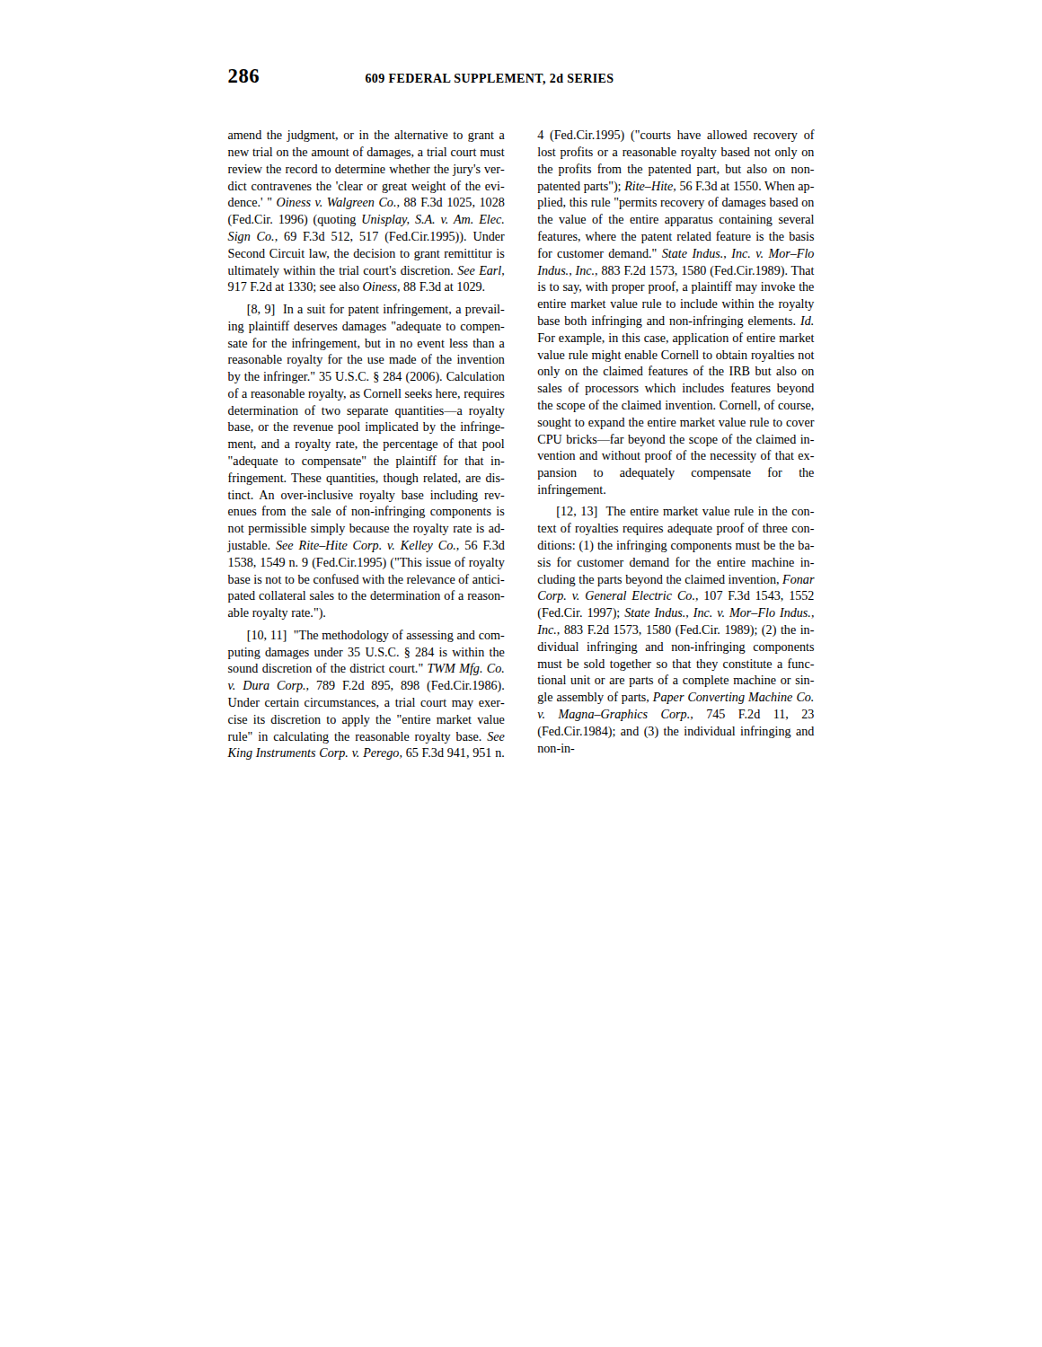286
609 FEDERAL SUPPLEMENT, 2d SERIES
amend the judgment, or in the alternative to grant a new trial on the amount of damages, a trial court must review the record to determine whether the jury's verdict contravenes the 'clear or great weight of the evidence.' " Oiness v. Walgreen Co., 88 F.3d 1025, 1028 (Fed.Cir. 1996) (quoting Unisplay, S.A. v. Am. Elec. Sign Co., 69 F.3d 512, 517 (Fed.Cir.1995)). Under Second Circuit law, the decision to grant remittitur is ultimately within the trial court's discretion. See Earl, 917 F.2d at 1330; see also Oiness, 88 F.3d at 1029.
[8, 9] In a suit for patent infringement, a prevailing plaintiff deserves damages "adequate to compensate for the infringement, but in no event less than a reasonable royalty for the use made of the invention by the infringer." 35 U.S.C. § 284 (2006). Calculation of a reasonable royalty, as Cornell seeks here, requires determination of two separate quantities—a royalty base, or the revenue pool implicated by the infringement, and a royalty rate, the percentage of that pool "adequate to compensate" the plaintiff for that infringement. These quantities, though related, are distinct. An over-inclusive royalty base including revenues from the sale of non-infringing components is not permissible simply because the royalty rate is adjustable. See Rite–Hite Corp. v. Kelley Co., 56 F.3d 1538, 1549 n. 9 (Fed.Cir.1995) ("This issue of royalty base is not to be confused with the relevance of anticipated collateral sales to the determination of a reasonable royalty rate.").
[10, 11] "The methodology of assessing and computing damages under 35 U.S.C. § 284 is within the sound discretion of the district court." TWM Mfg. Co. v. Dura Corp., 789 F.2d 895, 898 (Fed.Cir.1986). Under certain circumstances, a trial court may exercise its discretion to apply the "entire market value rule" in calculating the reasonable royalty base. See King Instruments Corp. v. Perego, 65 F.3d 941, 951 n. 4 (Fed.Cir.1995) ("courts have allowed recovery of lost profits or a reasonable royalty based not only on the profits from the patented part, but also on non-patented parts"); Rite–Hite, 56 F.3d at 1550. When applied, this rule "permits recovery of damages based on the value of the entire apparatus containing several features, where the patent related feature is the basis for customer demand." State Indus., Inc. v. Mor–Flo Indus., Inc., 883 F.2d 1573, 1580 (Fed.Cir.1989). That is to say, with proper proof, a plaintiff may invoke the entire market value rule to include within the royalty base both infringing and non-infringing elements. Id. For example, in this case, application of entire market value rule might enable Cornell to obtain royalties not only on the claimed features of the IRB but also on sales of processors which includes features beyond the scope of the claimed invention. Cornell, of course, sought to expand the entire market value rule to cover CPU bricks—far beyond the scope of the claimed invention and without proof of the necessity of that expansion to adequately compensate for the infringement.
[12, 13] The entire market value rule in the context of royalties requires adequate proof of three conditions: (1) the infringing components must be the basis for customer demand for the entire machine including the parts beyond the claimed invention, Fonar Corp. v. General Electric Co., 107 F.3d 1543, 1552 (Fed.Cir. 1997); State Indus., Inc. v. Mor–Flo Indus., Inc., 883 F.2d 1573, 1580 (Fed.Cir. 1989); (2) the individual infringing and non-infringing components must be sold together so that they constitute a functional unit or are parts of a complete machine or single assembly of parts, Paper Converting Machine Co. v. Magna–Graphics Corp., 745 F.2d 11, 23 (Fed.Cir.1984); and (3) the individual infringing and non-in-